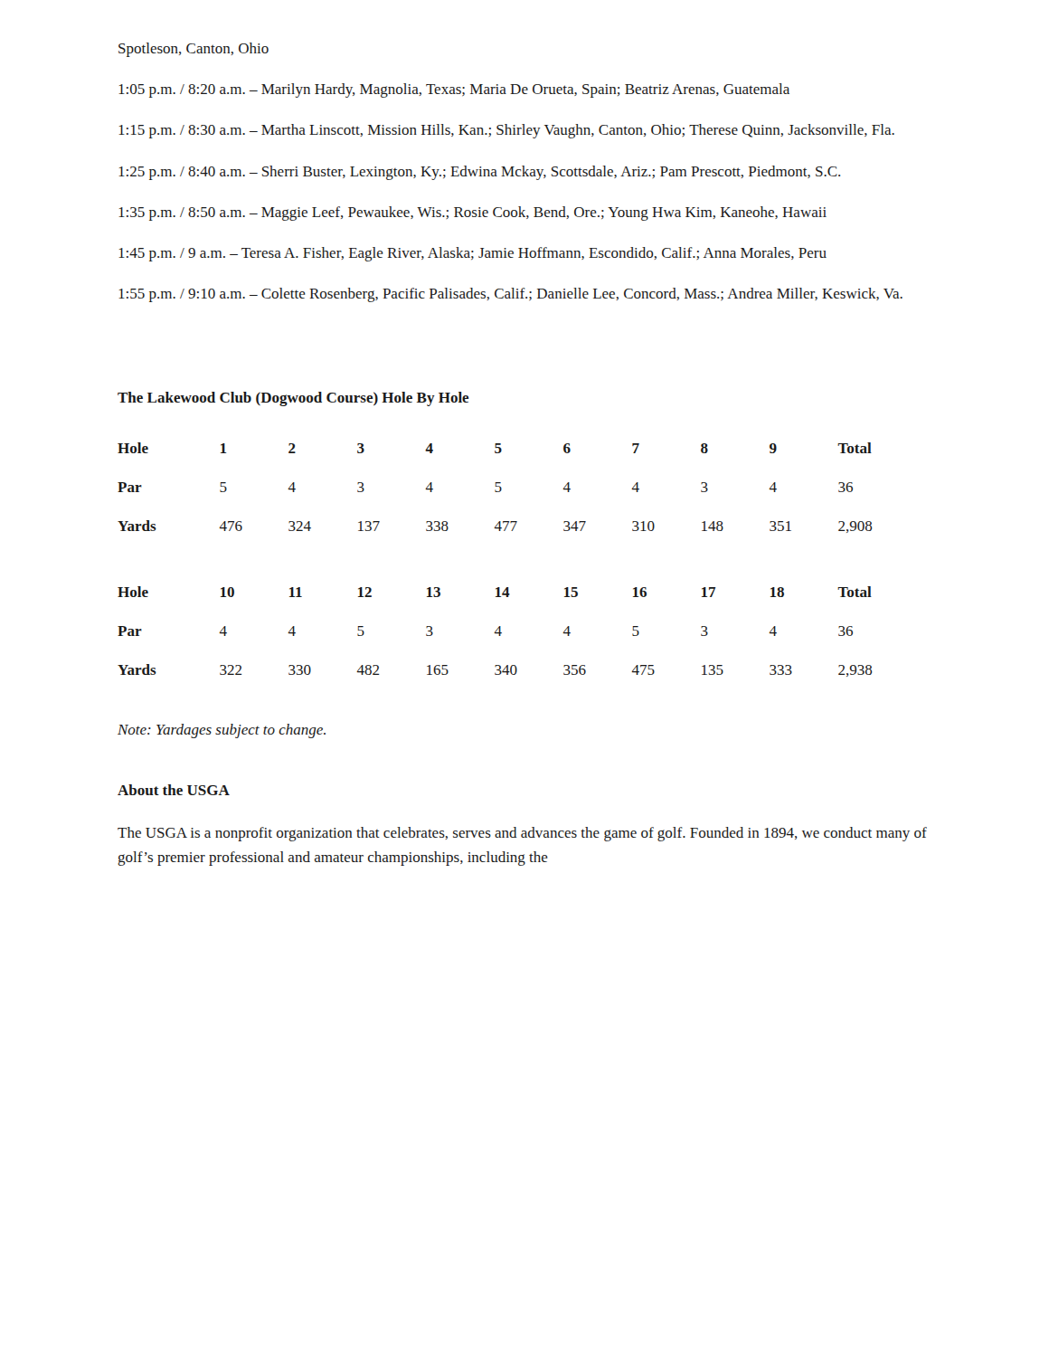Spotleson, Canton, Ohio
1:05 p.m. / 8:20 a.m. – Marilyn Hardy, Magnolia, Texas; Maria De Orueta, Spain; Beatriz Arenas, Guatemala
1:15 p.m. / 8:30 a.m. – Martha Linscott, Mission Hills, Kan.; Shirley Vaughn, Canton, Ohio; Therese Quinn, Jacksonville, Fla.
1:25 p.m. / 8:40 a.m. – Sherri Buster, Lexington, Ky.; Edwina Mckay, Scottsdale, Ariz.; Pam Prescott, Piedmont, S.C.
1:35 p.m. / 8:50 a.m. – Maggie Leef, Pewaukee, Wis.; Rosie Cook, Bend, Ore.; Young Hwa Kim, Kaneohe, Hawaii
1:45 p.m. / 9 a.m. – Teresa A. Fisher, Eagle River, Alaska; Jamie Hoffmann, Escondido, Calif.; Anna Morales, Peru
1:55 p.m. / 9:10 a.m. – Colette Rosenberg, Pacific Palisades, Calif.; Danielle Lee, Concord, Mass.; Andrea Miller, Keswick, Va.
The Lakewood Club (Dogwood Course) Hole By Hole
| Hole | 1 | 2 | 3 | 4 | 5 | 6 | 7 | 8 | 9 | Total |
| --- | --- | --- | --- | --- | --- | --- | --- | --- | --- | --- |
| Par | 5 | 4 | 3 | 4 | 5 | 4 | 4 | 3 | 4 | 36 |
| Yards | 476 | 324 | 137 | 338 | 477 | 347 | 310 | 148 | 351 | 2,908 |
| Hole | 10 | 11 | 12 | 13 | 14 | 15 | 16 | 17 | 18 | Total |
| --- | --- | --- | --- | --- | --- | --- | --- | --- | --- | --- |
| Par | 4 | 4 | 5 | 3 | 4 | 4 | 5 | 3 | 4 | 36 |
| Yards | 322 | 330 | 482 | 165 | 340 | 356 | 475 | 135 | 333 | 2,938 |
Note: Yardages subject to change.
About the USGA
The USGA is a nonprofit organization that celebrates, serves and advances the game of golf. Founded in 1894, we conduct many of golf’s premier professional and amateur championships, including the